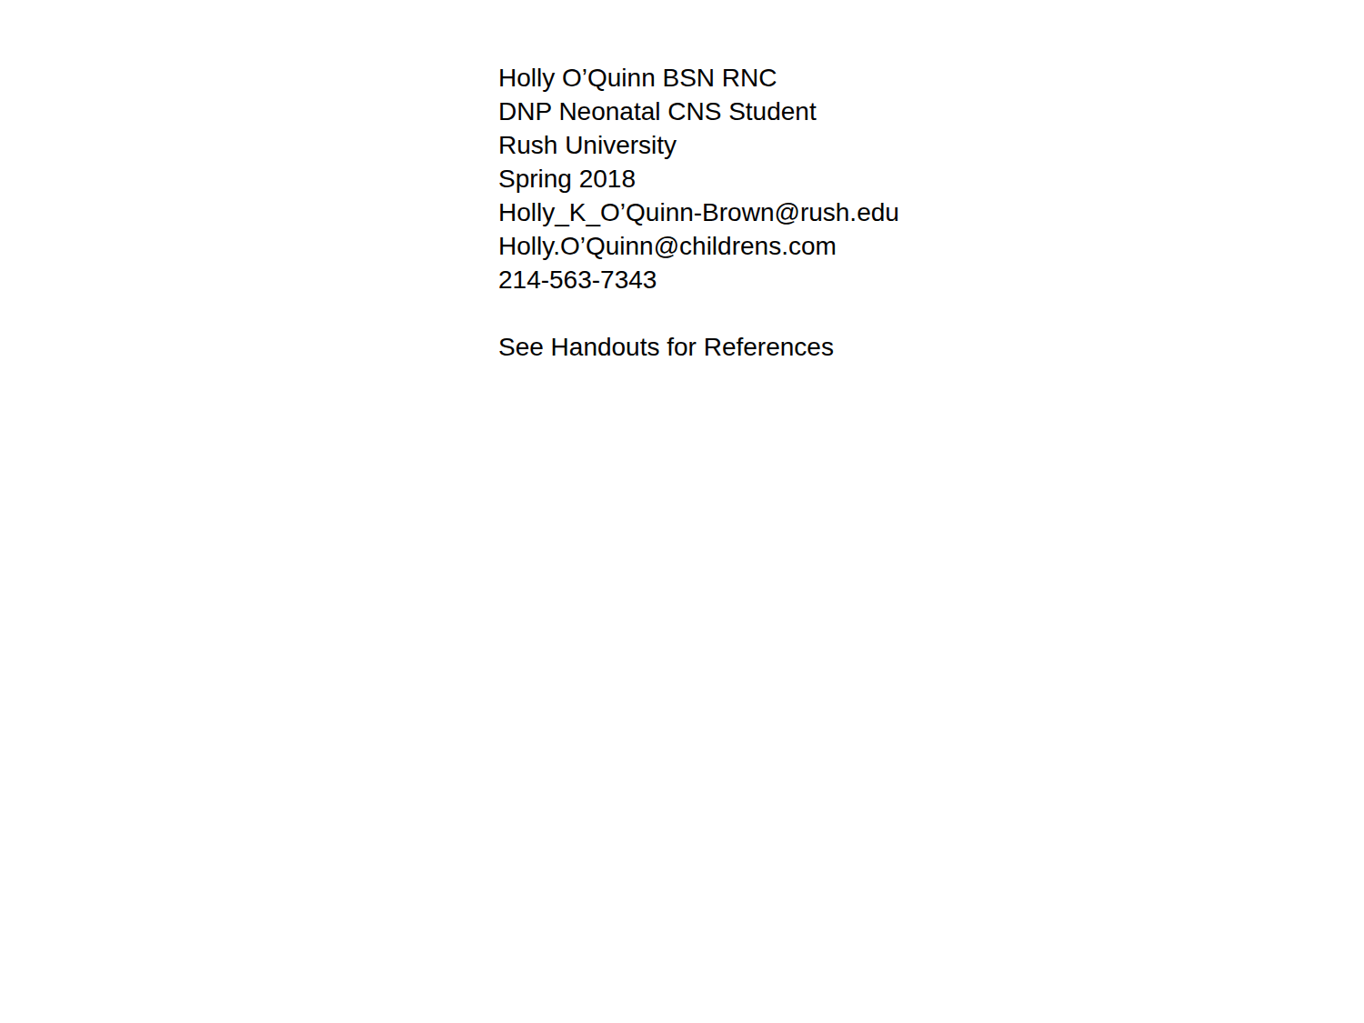Holly O’Quinn BSN RNC
DNP Neonatal CNS Student
Rush University
Spring 2018
Holly_K_O’Quinn-Brown@rush.edu
Holly.O’Quinn@childrens.com
214-563-7343
See Handouts for References